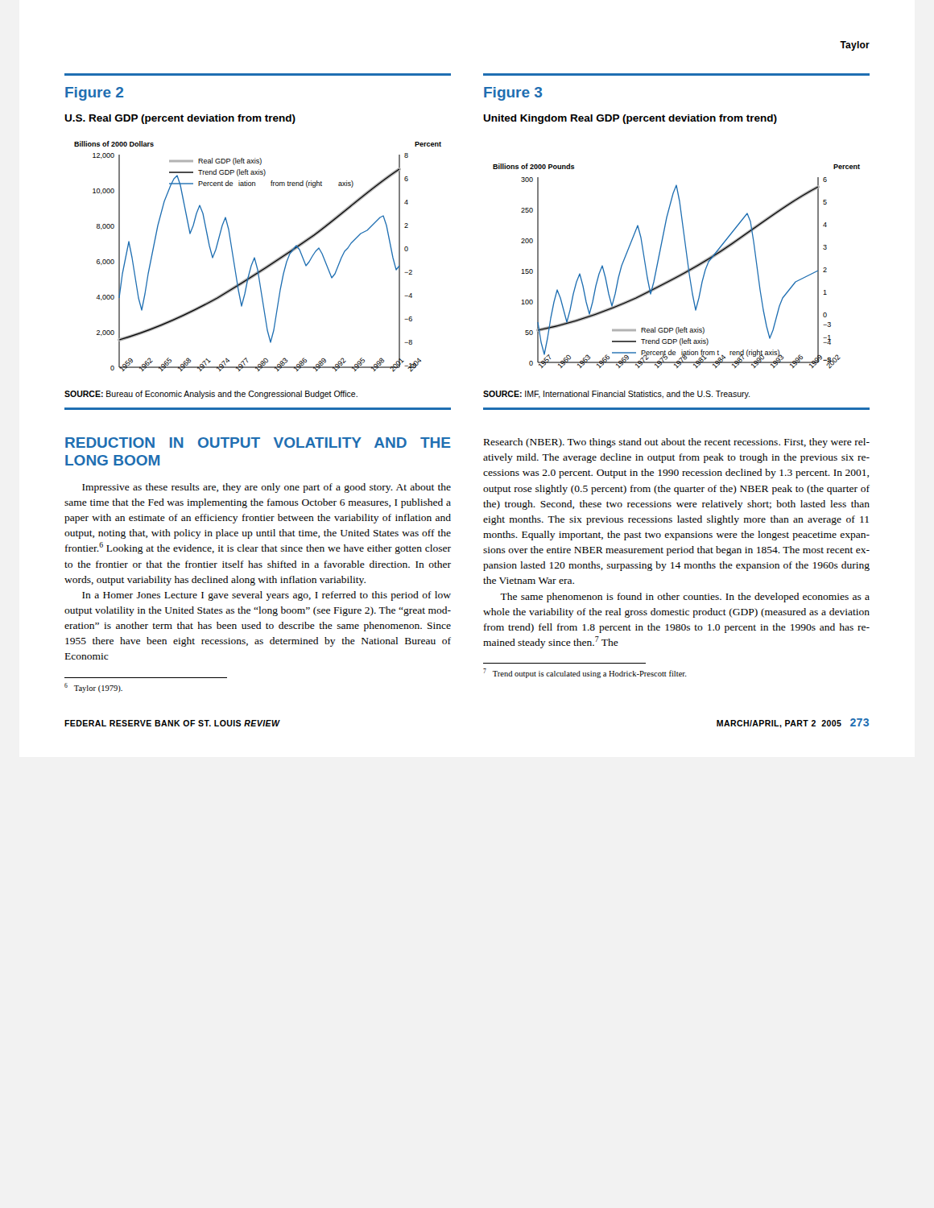Taylor
Figure 2
U.S. Real GDP (percent deviation from trend)
Billions of 2000 Dollars Percent 12,000 10,000 8,000 6,000 4,000 2,000 0 8 6 4 2 0 −2 −4 −6 −8 −10 Real GDP (left axis) Trend GDP (left axis) Percent de iation from trend (right axis) 1959 1962 1965 1968 1971 1974 1977 1980 1983 1986 1989 1992 1995 1998 2001 2004
SOURCE: Bureau of Economic Analysis and the Congressional Budget Office.
Figure 3
United Kingdom Real GDP (percent deviation from trend)
Billions of 2000 Pounds Percent 300 250 200 150 100 50 0 6 5 4 3 2 1 0 −1 −2 −3 −4 −5 Real GDP (left axis) Trend GDP (left axis) Percent de iation from t rend (right axis) 1957 1960 1963 1966 1969 1972 1975 1978 1981 1984 1987 1990 1993 1996 1999 2002
SOURCE: IMF, International Financial Statistics, and the U.S. Treasury.
Reduction in Output Volatility and the Long Boom
Impressive as these results are, they are only one part of a good story. At about the same time that the Fed was implementing the famous October 6 measures, I published a paper with an estimate of an efficiency frontier between the variability of inflation and output, noting that, with policy in place up until that time, the United States was off the frontier.6 Looking at the evidence, it is clear that since then we have either gotten closer to the frontier or that the frontier itself has shifted in a favorable direction. In other words, output variability has declined along with inflation variability.
In a Homer Jones Lecture I gave several years ago, I referred to this period of low output volatility in the United States as the “long boom” (see Figure 2). The “great moderation” is another term that has been used to describe the same phenomenon. Since 1955 there have been eight recessions, as determined by the National Bureau of Economic
6 Taylor (1979).
Research (NBER). Two things stand out about the recent recessions. First, they were relatively mild. The average decline in output from peak to trough in the previous six recessions was 2.0 percent. Output in the 1990 recession declined by 1.3 percent. In 2001, output rose slightly (0.5 percent) from (the quarter of the) NBER peak to (the quarter of the) trough. Second, these two recessions were relatively short; both lasted less than eight months. The six previous recessions lasted slightly more than an average of 11 months. Equally important, the past two expansions were the longest peacetime expansions over the entire NBER measurement period that began in 1854. The most recent expansion lasted 120 months, surpassing by 14 months the expansion of the 1960s during the Vietnam War era.
The same phenomenon is found in other counties. In the developed economies as a whole the variability of the real gross domestic product (GDP) (measured as a deviation from trend) fell from 1.8 percent in the 1980s to 1.0 percent in the 1990s and has remained steady since then.7 The
7 Trend output is calculated using a Hodrick-Prescott filter.
FEDERAL RESERVE BANK OF ST. LOUIS REVIEW
MARCH/APRIL, PART 2 2005273